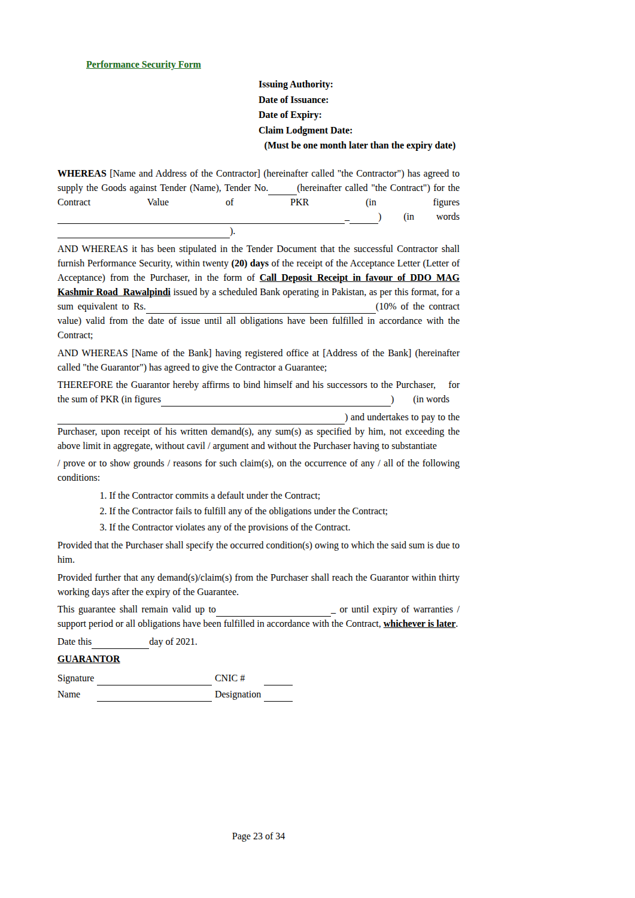Performance Security Form
Issuing Authority:
Date of Issuance:
Date of Expiry:
Claim Lodgment Date:
(Must be one month later than the expiry date)
WHEREAS [Name and Address of the Contractor] (hereinafter called "the Contractor") has agreed to supply the Goods against Tender (Name), Tender No. (hereinafter called "the Contract") for the Contract Value of PKR (in figures _ ) (in words ).
AND WHEREAS it has been stipulated in the Tender Document that the successful Contractor shall furnish Performance Security, within twenty (20) days of the receipt of the Acceptance Letter (Letter of Acceptance) from the Purchaser, in the form of Call Deposit Receipt in favour of DDO MAG Kashmir Road Rawalpindi issued by a scheduled Bank operating in Pakistan, as per this format, for a sum equivalent to Rs. (10% of the contract value) valid from the date of issue until all obligations have been fulfilled in accordance with the Contract;
AND WHEREAS [Name of the Bank] having registered office at [Address of the Bank] (hereinafter called "the Guarantor") has agreed to give the Contractor a Guarantee;
THEREFORE the Guarantor hereby affirms to bind himself and his successors to the Purchaser, for the sum of PKR (in figures ) (in words
) and undertakes to pay to the Purchaser, upon receipt of his written demand(s), any sum(s) as specified by him, not exceeding the above limit in aggregate, without cavil / argument and without the Purchaser having to substantiate
/ prove or to show grounds / reasons for such claim(s), on the occurrence of any / all of the following conditions:
If the Contractor commits a default under the Contract;
If the Contractor fails to fulfill any of the obligations under the Contract;
If the Contractor violates any of the provisions of the Contract.
Provided that the Purchaser shall specify the occurred condition(s) owing to which the said sum is due to him.
Provided further that any demand(s)/claim(s) from the Purchaser shall reach the Guarantor within thirty working days after the expiry of the Guarantee.
This guarantee shall remain valid up to _ or until expiry of warranties / support period or all obligations have been fulfilled in accordance with the Contract, whichever is later.
Date this day of 2021.
GUARANTOR
| Signature | | CNIC # | |
| Name | | Designation | |
Page 23 of 34